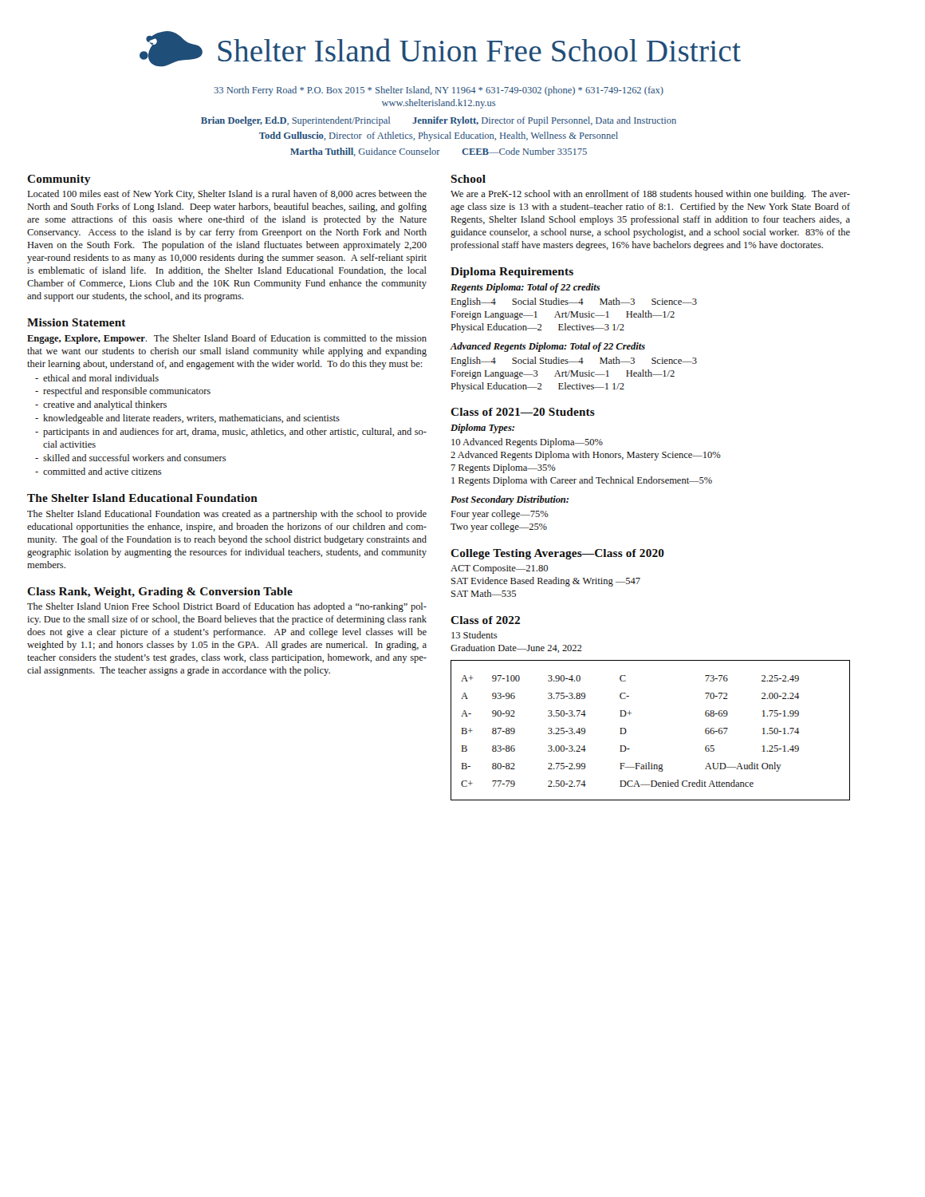Shelter Island Union Free School District
33 North Ferry Road * P.O. Box 2015 * Shelter Island, NY 11964 * 631-749-0302 (phone) * 631-749-1262 (fax)
www.shelterisland.k12.ny.us
Brian Doelger, Ed.D, Superintendent/Principal Jennifer Rylott, Director of Pupil Personnel, Data and Instruction
Todd Gulluscio, Director of Athletics, Physical Education, Health, Wellness & Personnel
Martha Tuthill, Guidance Counselor CEEB—Code Number 335175
Community
Located 100 miles east of New York City, Shelter Island is a rural haven of 8,000 acres between the North and South Forks of Long Island. Deep water harbors, beautiful beaches, sailing, and golfing are some attractions of this oasis where one-third of the island is protected by the Nature Conservancy. Access to the island is by car ferry from Greenport on the North Fork and North Haven on the South Fork. The population of the island fluctuates between approximately 2,200 year-round residents to as many as 10,000 residents during the summer season. A self-reliant spirit is emblematic of island life. In addition, the Shelter Island Educational Foundation, the local Chamber of Commerce, Lions Club and the 10K Run Community Fund enhance the community and support our students, the school, and its programs.
Mission Statement
Engage, Explore, Empower. The Shelter Island Board of Education is committed to the mission that we want our students to cherish our small island community while applying and expanding their learning about, understand of, and engagement with the wider world. To do this they must be:
ethical and moral individuals
respectful and responsible communicators
creative and analytical thinkers
knowledgeable and literate readers, writers, mathematicians, and scientists
participants in and audiences for art, drama, music, athletics, and other artistic, cultural, and social activities
skilled and successful workers and consumers
committed and active citizens
The Shelter Island Educational Foundation
The Shelter Island Educational Foundation was created as a partnership with the school to provide educational opportunities the enhance, inspire, and broaden the horizons of our children and community. The goal of the Foundation is to reach beyond the school district budgetary constraints and geographic isolation by augmenting the resources for individual teachers, students, and community members.
Class Rank, Weight, Grading & Conversion Table
The Shelter Island Union Free School District Board of Education has adopted a “no-ranking” policy. Due to the small size of or school, the Board believes that the practice of determining class rank does not give a clear picture of a student’s performance. AP and college level classes will be weighted by 1.1; and honors classes by 1.05 in the GPA. All grades are numerical. In grading, a teacher considers the student’s test grades, class work, class participation, homework, and any special assignments. The teacher assigns a grade in accordance with the policy.
School
We are a PreK-12 school with an enrollment of 188 students housed within one building. The average class size is 13 with a student–teacher ratio of 8:1. Certified by the New York State Board of Regents, Shelter Island School employs 35 professional staff in addition to four teachers aides, a guidance counselor, a school nurse, a school psychologist, and a school social worker. 83% of the professional staff have masters degrees, 16% have bachelors degrees and 1% have doctorates.
Diploma Requirements
Regents Diploma: Total of 22 credits
English—4 Social Studies—4 Math—3 Science—3
Foreign Language—1 Art/Music—1 Health—1/2
Physical Education—2 Electives—3 1/2
Advanced Regents Diploma: Total of 22 Credits
English—4 Social Studies—4 Math—3 Science—3
Foreign Language—3 Art/Music—1 Health—1/2
Physical Education—2 Electives—1 1/2
Class of 2021—20 Students
Diploma Types:
10 Advanced Regents Diploma—50%
2 Advanced Regents Diploma with Honors, Mastery Science—10%
7 Regents Diploma—35%
1 Regents Diploma with Career and Technical Endorsement—5%
Post Secondary Distribution:
Four year college—75%
Two year college—25%
College Testing Averages—Class of 2020
ACT Composite—21.80
SAT Evidence Based Reading & Writing —547
SAT Math—535
Class of 2022
13 Students
Graduation Date—June 24, 2022
| A+ | 97-100 | 3.90-4.0 | C | 73-76 | 2.25-2.49 |
| A | 93-96 | 3.75-3.89 | C- | 70-72 | 2.00-2.24 |
| A- | 90-92 | 3.50-3.74 | D+ | 68-69 | 1.75-1.99 |
| B+ | 87-89 | 3.25-3.49 | D | 66-67 | 1.50-1.74 |
| B | 83-86 | 3.00-3.24 | D- | 65 | 1.25-1.49 |
| B- | 80-82 | 2.75-2.99 | F—Failing | AUD—Audit Only |
| C+ | 77-79 | 2.50-2.74 | DCA—Denied Credit Attendance |